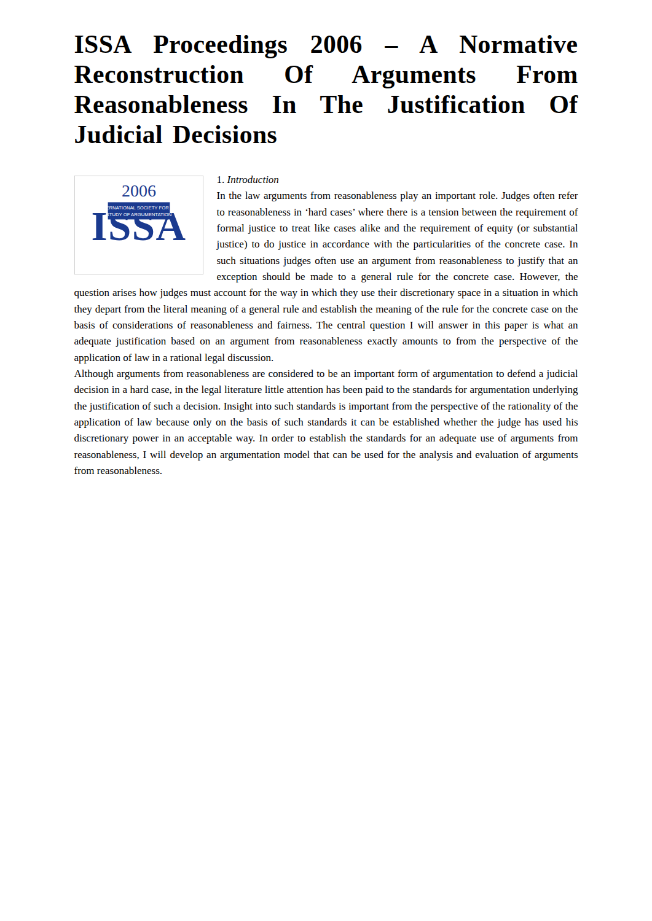ISSA Proceedings 2006 – A Normative Reconstruction Of Arguments From Reasonableness In The Justification Of Judicial Decisions
1. Introduction
In the law arguments from reasonableness play an important role. Judges often refer to reasonableness in ‘hard cases’ where there is a tension between the requirement of formal justice to treat like cases alike and the requirement of equity (or substantial justice) to do justice in accordance with the particularities of the concrete case. In such situations judges often use an argument from reasonableness to justify that an exception should be made to a general rule for the concrete case. However, the question arises how judges must account for the way in which they use their discretionary space in a situation in which they depart from the literal meaning of a general rule and establish the meaning of the rule for the concrete case on the basis of considerations of reasonableness and fairness. The central question I will answer in this paper is what an adequate justification based on an argument from reasonableness exactly amounts to from the perspective of the application of law in a rational legal discussion.
Although arguments from reasonableness are considered to be an important form of argumentation to defend a judicial decision in a hard case, in the legal literature little attention has been paid to the standards for argumentation underlying the justification of such a decision. Insight into such standards is important from the perspective of the rationality of the application of law because only on the basis of such standards it can be established whether the judge has used his discretionary power in an acceptable way. In order to establish the standards for an adequate use of arguments from reasonableness, I will develop an argumentation model that can be used for the analysis and evaluation of arguments from reasonableness.